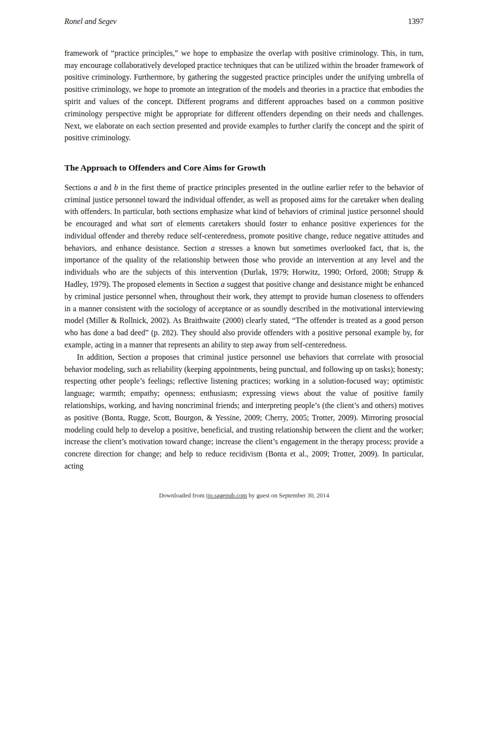Ronel and Segev 1397
framework of “practice principles,” we hope to emphasize the overlap with positive criminology. This, in turn, may encourage collaboratively developed practice techniques that can be utilized within the broader framework of positive criminology. Furthermore, by gathering the suggested practice principles under the unifying umbrella of positive criminology, we hope to promote an integration of the models and theories in a practice that embodies the spirit and values of the concept. Different programs and different approaches based on a common positive criminology perspective might be appropriate for different offenders depending on their needs and challenges. Next, we elaborate on each section presented and provide examples to further clarify the concept and the spirit of positive criminology.
The Approach to Offenders and Core Aims for Growth
Sections a and b in the first theme of practice principles presented in the outline earlier refer to the behavior of criminal justice personnel toward the individual offender, as well as proposed aims for the caretaker when dealing with offenders. In particular, both sections emphasize what kind of behaviors of criminal justice personnel should be encouraged and what sort of elements caretakers should foster to enhance positive experiences for the individual offender and thereby reduce self-centeredness, promote positive change, reduce negative attitudes and behaviors, and enhance desistance. Section a stresses a known but sometimes overlooked fact, that is, the importance of the quality of the relationship between those who provide an intervention at any level and the individuals who are the subjects of this intervention (Durlak, 1979; Horwitz, 1990; Orford, 2008; Strupp & Hadley, 1979). The proposed elements in Section a suggest that positive change and desistance might be enhanced by criminal justice personnel when, throughout their work, they attempt to provide human closeness to offenders in a manner consistent with the sociology of acceptance or as soundly described in the motivational interviewing model (Miller & Rollnick, 2002). As Braithwaite (2000) clearly stated, “The offender is treated as a good person who has done a bad deed” (p. 282). They should also provide offenders with a positive personal example by, for example, acting in a manner that represents an ability to step away from self-centeredness.
In addition, Section a proposes that criminal justice personnel use behaviors that correlate with prosocial behavior modeling, such as reliability (keeping appointments, being punctual, and following up on tasks); honesty; respecting other people’s feelings; reflective listening practices; working in a solution-focused way; optimistic language; warmth; empathy; openness; enthusiasm; expressing views about the value of positive family relationships, working, and having noncriminal friends; and interpreting people’s (the client’s and others) motives as positive (Bonta, Rugge, Scott, Bourgon, & Yessine, 2009; Cherry, 2005; Trotter, 2009). Mirroring prosocial modeling could help to develop a positive, beneficial, and trusting relationship between the client and the worker; increase the client’s motivation toward change; increase the client’s engagement in the therapy process; provide a concrete direction for change; and help to reduce recidivism (Bonta et al., 2009; Trotter, 2009). In particular, acting
Downloaded from ijo.sagepub.com by guest on September 30, 2014